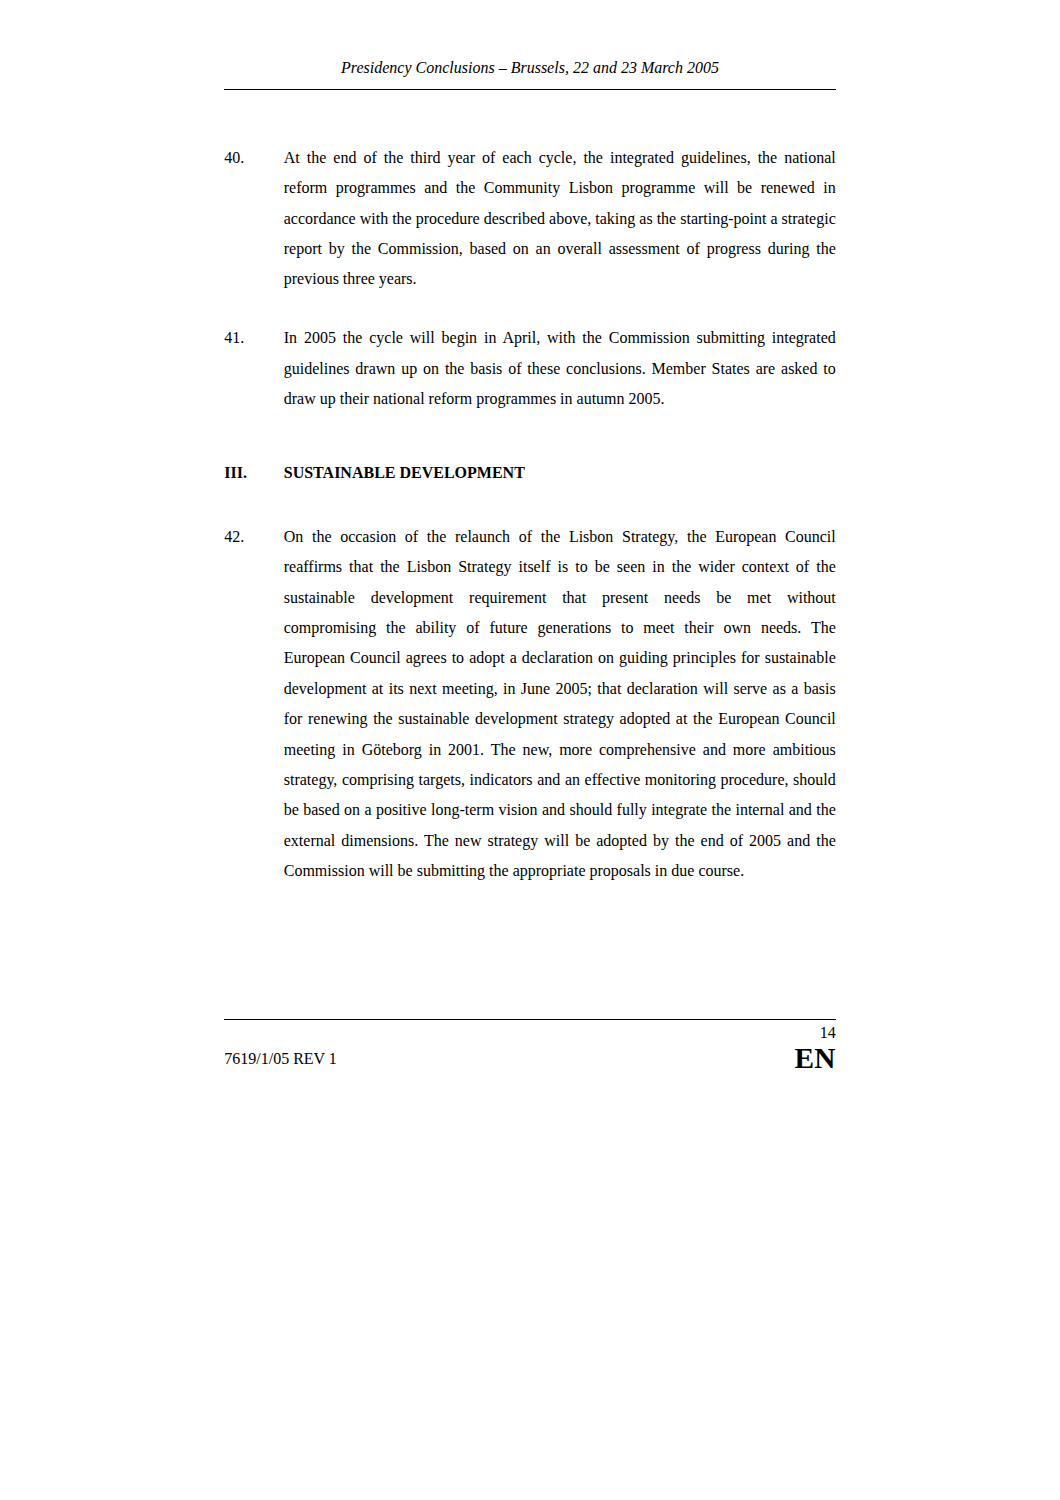Presidency Conclusions – Brussels, 22 and 23 March 2005
40.
At the end of the third year of each cycle, the integrated guidelines, the national reform programmes and the Community Lisbon programme will be renewed in accordance with the procedure described above, taking as the starting-point a strategic report by the Commission, based on an overall assessment of progress during the previous three years.
41.
In 2005 the cycle will begin in April, with the Commission submitting integrated guidelines drawn up on the basis of these conclusions. Member States are asked to draw up their national reform programmes in autumn 2005.
III. SUSTAINABLE DEVELOPMENT
42.
On the occasion of the relaunch of the Lisbon Strategy, the European Council reaffirms that the Lisbon Strategy itself is to be seen in the wider context of the sustainable development requirement that present needs be met without compromising the ability of future generations to meet their own needs. The European Council agrees to adopt a declaration on guiding principles for sustainable development at its next meeting, in June 2005; that declaration will serve as a basis for renewing the sustainable development strategy adopted at the European Council meeting in Göteborg in 2001. The new, more comprehensive and more ambitious strategy, comprising targets, indicators and an effective monitoring procedure, should be based on a positive long-term vision and should fully integrate the internal and the external dimensions. The new strategy will be adopted by the end of 2005 and the Commission will be submitting the appropriate proposals in due course.
7619/1/05 REV 1
14
EN